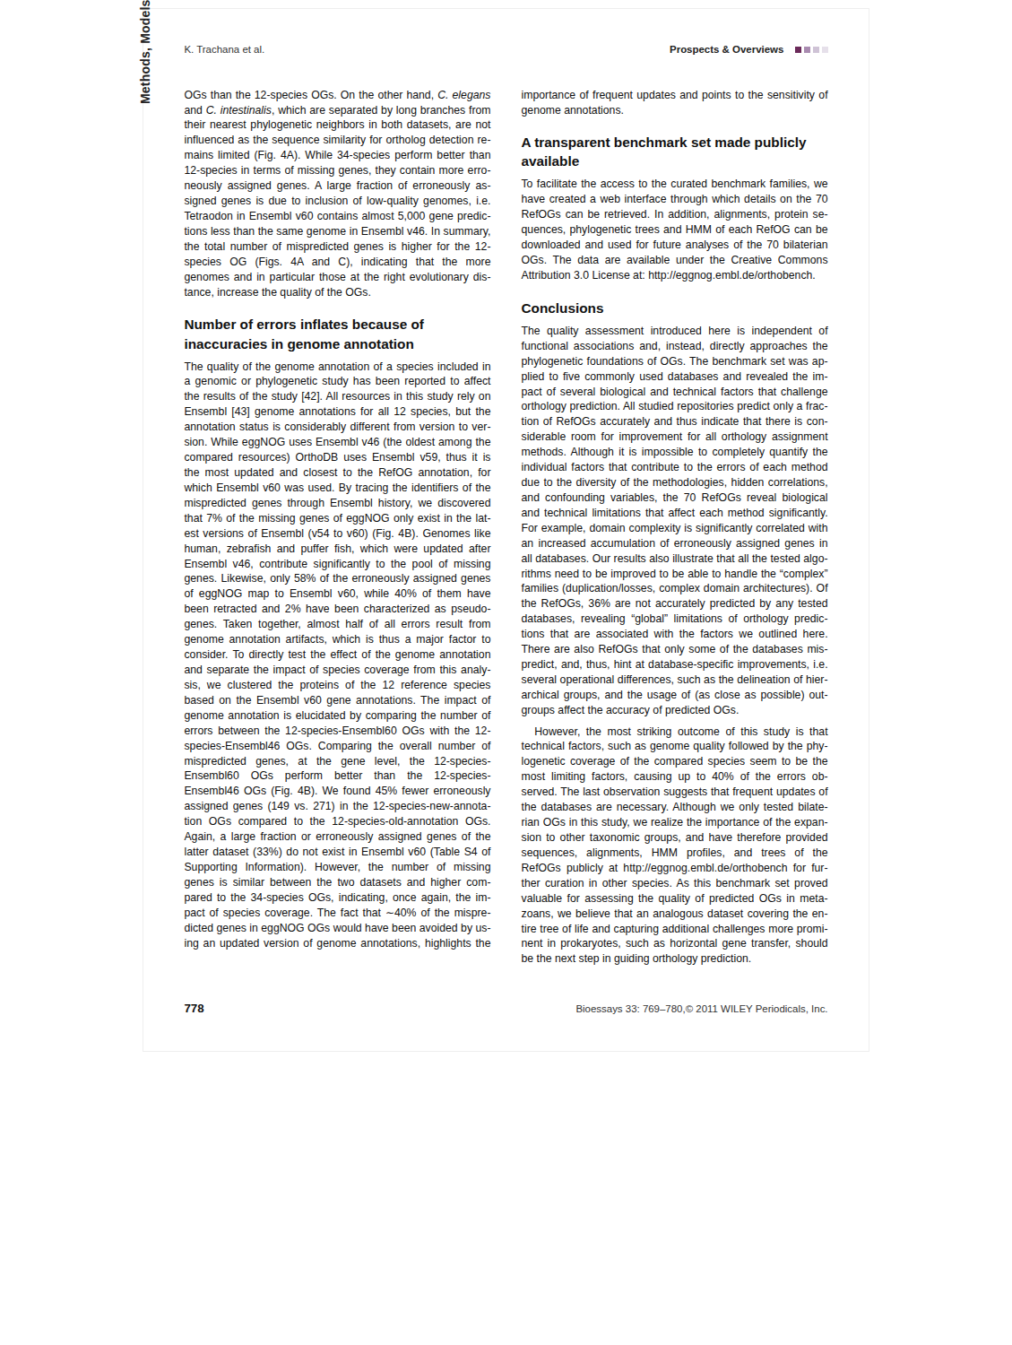K. Trachana et al.
Prospects & Overviews
Methods, Models & Techniques
OGs than the 12-species OGs. On the other hand, C. elegans and C. intestinalis, which are separated by long branches from their nearest phylogenetic neighbors in both datasets, are not influenced as the sequence similarity for ortholog detection remains limited (Fig. 4A). While 34-species perform better than 12-species in terms of missing genes, they contain more erroneously assigned genes. A large fraction of erroneously assigned genes is due to inclusion of low-quality genomes, i.e. Tetraodon in Ensembl v60 contains almost 5,000 gene predictions less than the same genome in Ensembl v46. In summary, the total number of mispredicted genes is higher for the 12-species OG (Figs. 4A and C), indicating that the more genomes and in particular those at the right evolutionary distance, increase the quality of the OGs.
Number of errors inflates because of inaccuracies in genome annotation
The quality of the genome annotation of a species included in a genomic or phylogenetic study has been reported to affect the results of the study [42]. All resources in this study rely on Ensembl [43] genome annotations for all 12 species, but the annotation status is considerably different from version to version. While eggNOG uses Ensembl v46 (the oldest among the compared resources) OrthoDB uses Ensembl v59, thus it is the most updated and closest to the RefOG annotation, for which Ensembl v60 was used. By tracing the identifiers of the mispredicted genes through Ensembl history, we discovered that 7% of the missing genes of eggNOG only exist in the latest versions of Ensembl (v54 to v60) (Fig. 4B). Genomes like human, zebrafish and puffer fish, which were updated after Ensembl v46, contribute significantly to the pool of missing genes. Likewise, only 58% of the erroneously assigned genes of eggNOG map to Ensembl v60, while 40% of them have been retracted and 2% have been characterized as pseudogenes. Taken together, almost half of all errors result from genome annotation artifacts, which is thus a major factor to consider. To directly test the effect of the genome annotation and separate the impact of species coverage from this analysis, we clustered the proteins of the 12 reference species based on the Ensembl v60 gene annotations. The impact of genome annotation is elucidated by comparing the number of errors between the 12-species-Ensembl60 OGs with the 12-species-Ensembl46 OGs. Comparing the overall number of mispredicted genes, at the gene level, the 12-species-Ensembl60 OGs perform better than the 12-species-Ensembl46 OGs (Fig. 4B). We found 45% fewer erroneously assigned genes (149 vs. 271) in the 12-species-new-annotation OGs compared to the 12-species-old-annotation OGs. Again, a large fraction or erroneously assigned genes of the latter dataset (33%) do not exist in Ensembl v60 (Table S4 of Supporting Information). However, the number of missing genes is similar between the two datasets and higher compared to the 34-species OGs, indicating, once again, the impact of species coverage. The fact that ∼40% of the mispredicted genes in eggNOG OGs would have been avoided by using an updated version of genome annotations, highlights the importance of frequent updates and points to the sensitivity of genome annotations.
A transparent benchmark set made publicly available
To facilitate the access to the curated benchmark families, we have created a web interface through which details on the 70 RefOGs can be retrieved. In addition, alignments, protein sequences, phylogenetic trees and HMM of each RefOG can be downloaded and used for future analyses of the 70 bilaterian OGs. The data are available under the Creative Commons Attribution 3.0 License at: http://eggnog.embl.de/orthobench.
Conclusions
The quality assessment introduced here is independent of functional associations and, instead, directly approaches the phylogenetic foundations of OGs. The benchmark set was applied to five commonly used databases and revealed the impact of several biological and technical factors that challenge orthology prediction. All studied repositories predict only a fraction of RefOGs accurately and thus indicate that there is considerable room for improvement for all orthology assignment methods. Although it is impossible to completely quantify the individual factors that contribute to the errors of each method due to the diversity of the methodologies, hidden correlations, and confounding variables, the 70 RefOGs reveal biological and technical limitations that affect each method significantly. For example, domain complexity is significantly correlated with an increased accumulation of erroneously assigned genes in all databases. Our results also illustrate that all the tested algorithms need to be improved to be able to handle the “complex” families (duplication/losses, complex domain architectures). Of the RefOGs, 36% are not accurately predicted by any tested databases, revealing “global” limitations of orthology predictions that are associated with the factors we outlined here. There are also RefOGs that only some of the databases mispredict, and, thus, hint at database-specific improvements, i.e. several operational differences, such as the delineation of hierarchical groups, and the usage of (as close as possible) outgroups affect the accuracy of predicted OGs.
However, the most striking outcome of this study is that technical factors, such as genome quality followed by the phylogenetic coverage of the compared species seem to be the most limiting factors, causing up to 40% of the errors observed. The last observation suggests that frequent updates of the databases are necessary. Although we only tested bilaterian OGs in this study, we realize the importance of the expansion to other taxonomic groups, and have therefore provided sequences, alignments, HMM profiles, and trees of the RefOGs publicly at http://eggnog.embl.de/orthobench for further curation in other species. As this benchmark set proved valuable for assessing the quality of predicted OGs in metazoans, we believe that an analogous dataset covering the entire tree of life and capturing additional challenges more prominent in prokaryotes, such as horizontal gene transfer, should be the next step in guiding orthology prediction.
778
Bioessays 33: 769–780,© 2011 WILEY Periodicals, Inc.